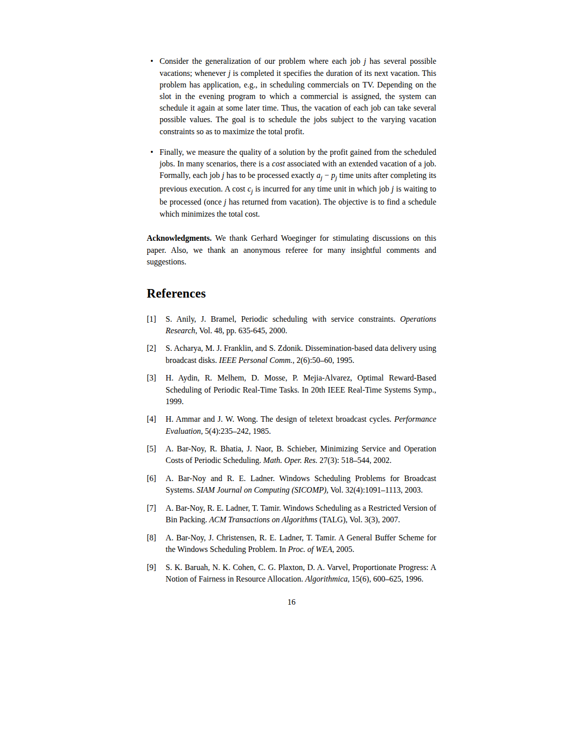Consider the generalization of our problem where each job j has several possible vacations; whenever j is completed it specifies the duration of its next vacation. This problem has application, e.g., in scheduling commercials on TV. Depending on the slot in the evening program to which a commercial is assigned, the system can schedule it again at some later time. Thus, the vacation of each job can take several possible values. The goal is to schedule the jobs subject to the varying vacation constraints so as to maximize the total profit.
Finally, we measure the quality of a solution by the profit gained from the scheduled jobs. In many scenarios, there is a cost associated with an extended vacation of a job. Formally, each job j has to be processed exactly aj − pj time units after completing its previous execution. A cost cj is incurred for any time unit in which job j is waiting to be processed (once j has returned from vacation). The objective is to find a schedule which minimizes the total cost.
Acknowledgments. We thank Gerhard Woeginger for stimulating discussions on this paper. Also, we thank an anonymous referee for many insightful comments and suggestions.
References
S. Anily, J. Bramel, Periodic scheduling with service constraints. Operations Research, Vol. 48, pp. 635-645, 2000.
S. Acharya, M. J. Franklin, and S. Zdonik. Dissemination-based data delivery using broadcast disks. IEEE Personal Comm., 2(6):50–60, 1995.
H. Aydin, R. Melhem, D. Mosse, P. Mejia-Alvarez, Optimal Reward-Based Scheduling of Periodic Real-Time Tasks. In 20th IEEE Real-Time Systems Symp., 1999.
H. Ammar and J. W. Wong. The design of teletext broadcast cycles. Performance Evaluation, 5(4):235–242, 1985.
A. Bar-Noy, R. Bhatia, J. Naor, B. Schieber, Minimizing Service and Operation Costs of Periodic Scheduling. Math. Oper. Res. 27(3): 518–544, 2002.
A. Bar-Noy and R. E. Ladner. Windows Scheduling Problems for Broadcast Systems. SIAM Journal on Computing (SICOMP), Vol. 32(4):1091–1113, 2003.
A. Bar-Noy, R. E. Ladner, T. Tamir. Windows Scheduling as a Restricted Version of Bin Packing. ACM Transactions on Algorithms (TALG), Vol. 3(3), 2007.
A. Bar-Noy, J. Christensen, R. E. Ladner, T. Tamir. A General Buffer Scheme for the Windows Scheduling Problem. In Proc. of WEA, 2005.
S. K. Baruah, N. K. Cohen, C. G. Plaxton, D. A. Varvel, Proportionate Progress: A Notion of Fairness in Resource Allocation. Algorithmica, 15(6), 600–625, 1996.
16